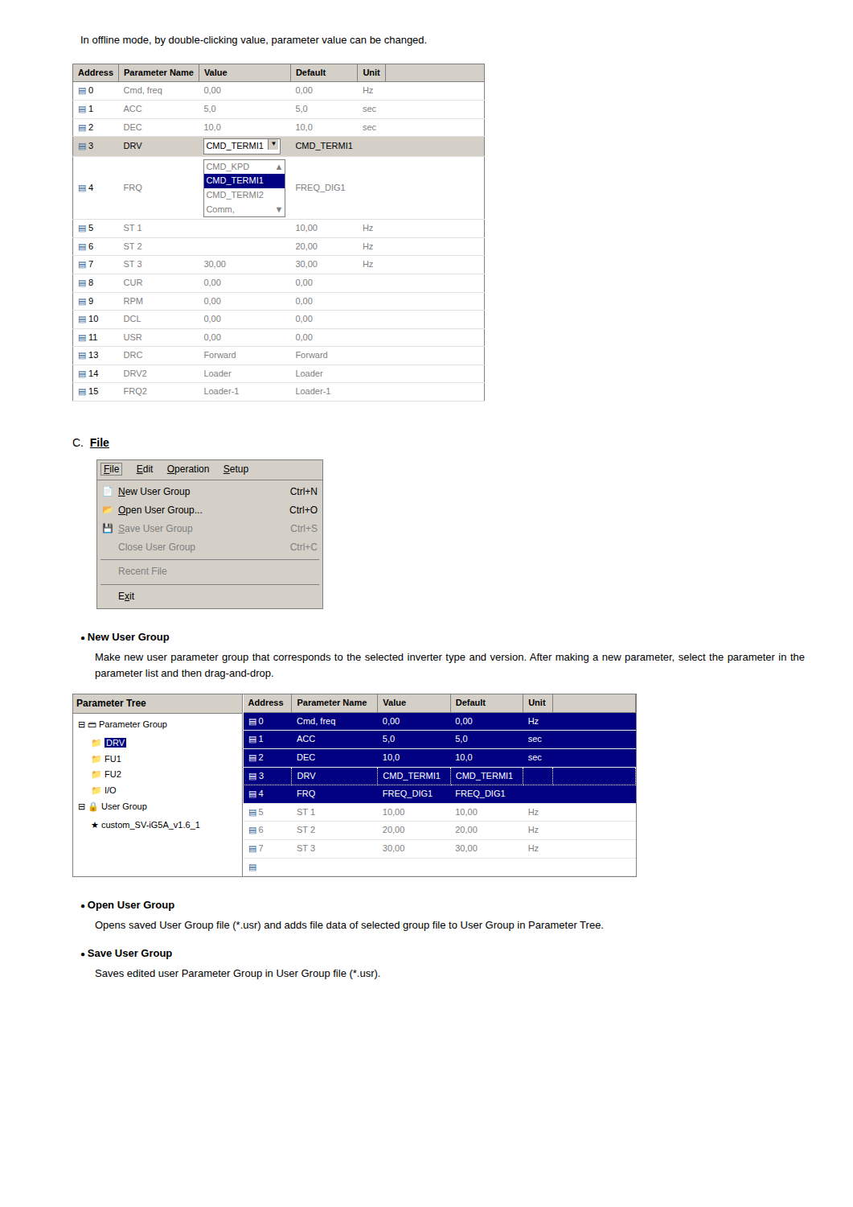In offline mode, by double-clicking value, parameter value can be changed.
| Address | Parameter Name | Value | Default | Unit | |
| --- | --- | --- | --- | --- | --- |
| 0 | Cmd, freq | 0,00 | 0,00 | Hz | |
| 1 | ACC | 5,0 | 5,0 | sec | |
| 2 | DEC | 10,0 | 10,0 | sec | |
| 3 | DRV | CMD_TERMI1 ▼ | CMD_TERMI1 | | |
| 4 | FRQ | CMD_KPD ▲ CMD_TERMI1 CMD_TERMI2 Comm, ▼ | FREQ_DIG1 | | |
| 5 | ST 1 | | 10,00 | Hz | |
| 6 | ST 2 | | 20,00 | Hz | |
| 7 | ST 3 | 30,00 | 30,00 | Hz | |
| 8 | CUR | 0,00 | 0,00 | | |
| 9 | RPM | 0,00 | 0,00 | | |
| 10 | DCL | 0,00 | 0,00 | | |
| 11 | USR | 0,00 | 0,00 | | |
| 13 | DRC | Forward | Forward | | |
| 14 | DRV2 | Loader | Loader | | |
| 15 | FRQ2 | Loader-1 | Loader-1 | | |
C. File
File Edit Operation Setup
📄Ctrl+N New User Group
📂Ctrl+O Open User Group...
💾Ctrl+S Save User Group
Ctrl+CClose User Group
Recent File
Exit
New User Group
Make new user parameter group that corresponds to the selected inverter type and version. After making a new parameter, select the parameter in the parameter list and then drag-and-drop.
Parameter Tree
⊟🗃Parameter Group
📁DRV
📁FU1
📁FU2
📁I/O
⊟🔒User Group
★custom_SV-iG5A_v1.6_1
| Address | Parameter Name | Value | Default | Unit | |
| --- | --- | --- | --- | --- | --- |
| 0 | Cmd, freq | 0,00 | 0,00 | Hz | |
| 1 | ACC | 5,0 | 5,0 | sec | |
| 2 | DEC | 10,0 | 10,0 | sec | |
| 3 | DRV | CMD_TERMI1 | CMD_TERMI1 | | |
| 4 | FRQ | FREQ_DIG1 | FREQ_DIG1 | | |
| 5 | ST 1 | 10,00 | 10,00 | Hz | |
| 6 | ST 2 | 20,00 | 20,00 | Hz | |
| 7 | ST 3 | 30,00 | 30,00 | Hz | |
Open User Group
Opens saved User Group file (*.usr) and adds file data of selected group file to User Group in Parameter Tree.
Save User Group
Saves edited user Parameter Group in User Group file (*.usr).